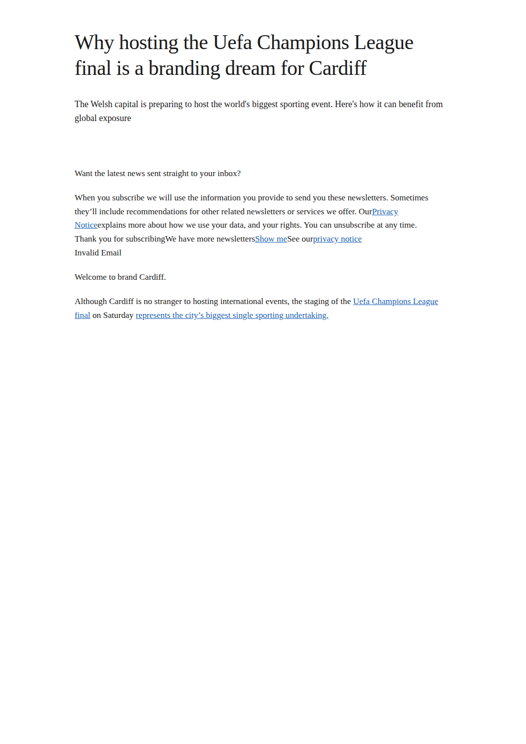Why hosting the Uefa Champions League final is a branding dream for Cardiff
The Welsh capital is preparing to host the world's biggest sporting event. Here's how it can benefit from global exposure
Want the latest news sent straight to your inbox?
When you subscribe we will use the information you provide to send you these newsletters. Sometimes they’ll include recommendations for other related newsletters or services we offer. OurPrivacy Noticeexplains more about how we use your data, and your rights. You can unsubscribe at any time. Thank you for subscribingWe have more newslettersShow me See ourprivacy notice Invalid Email
Welcome to brand Cardiff.
Although Cardiff is no stranger to hosting international events, the staging of the Uefa Champions League final on Saturday represents the city’s biggest single sporting undertaking.